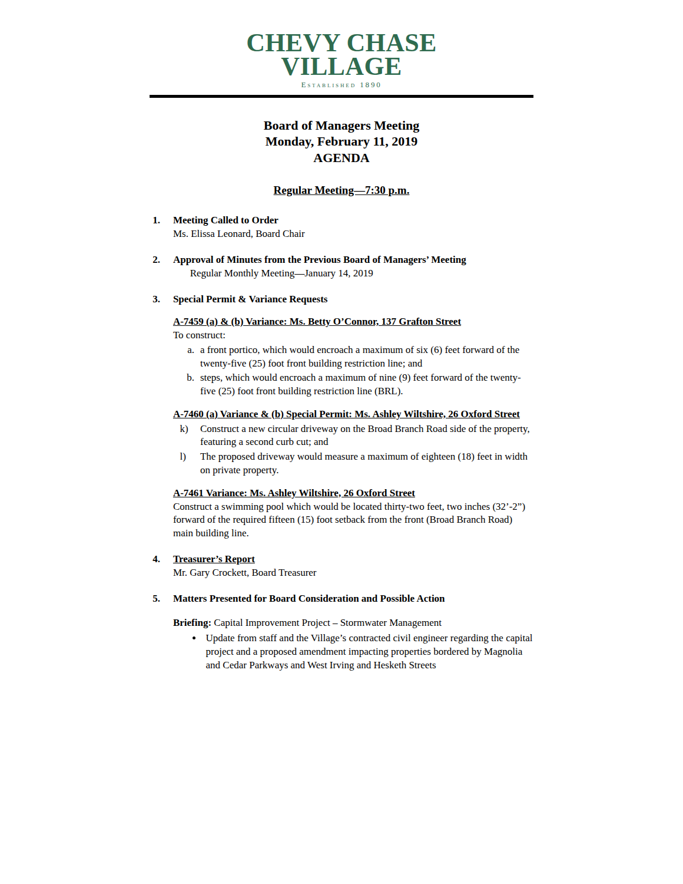Chevy Chase
Village
Established 1890
Board of Managers Meeting
Monday, February 11, 2019
AGENDA
Regular Meeting—7:30 p.m.
Meeting Called to Order
Ms. Elissa Leonard, Board Chair
Approval of Minutes from the Previous Board of Managers’ Meeting
Regular Monthly Meeting—January 14, 2019
Special Permit & Variance Requests
A-7459 (a) & (b) Variance: Ms. Betty O’Connor, 137 Grafton Street
To construct:
a front portico, which would encroach a maximum of six (6) feet forward of the twenty-five (25) foot front building restriction line; and
steps, which would encroach a maximum of nine (9) feet forward of the twenty-five (25) foot front building restriction line (BRL).
A-7460 (a) Variance & (b) Special Permit: Ms. Ashley Wiltshire, 26 Oxford Street
Construct a new circular driveway on the Broad Branch Road side of the property, featuring a second curb cut; and
The proposed driveway would measure a maximum of eighteen (18) feet in width on private property.
A-7461 Variance: Ms. Ashley Wiltshire, 26 Oxford Street
Construct a swimming pool which would be located thirty-two feet, two inches (32’-2”) forward of the required fifteen (15) foot setback from the front (Broad Branch Road) main building line.
Treasurer’s Report
Mr. Gary Crockett, Board Treasurer
Matters Presented for Board Consideration and Possible Action
Briefing: Capital Improvement Project – Stormwater Management
Update from staff and the Village’s contracted civil engineer regarding the capital project and a proposed amendment impacting properties bordered by Magnolia and Cedar Parkways and West Irving and Hesketh Streets